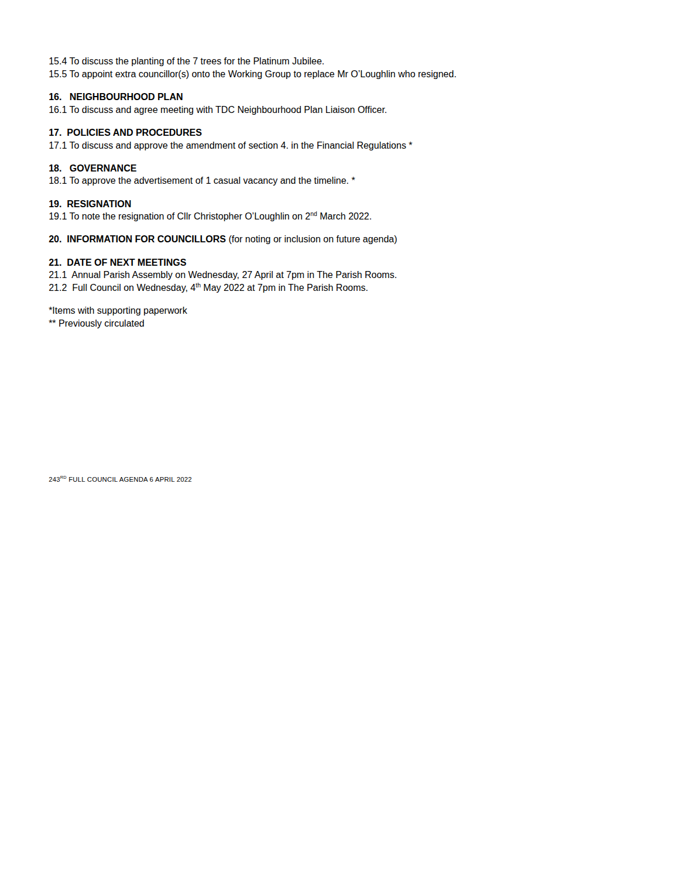15.4 To discuss the planting of the 7 trees for the Platinum Jubilee.
15.5 To appoint extra councillor(s) onto the Working Group to replace Mr O’Loughlin who resigned.
16. Neighbourhood Plan
16.1 To discuss and agree meeting with TDC Neighbourhood Plan Liaison Officer.
17. Policies and Procedures
17.1 To discuss and approve the amendment of section 4. in the Financial Regulations *
18. Governance
18.1 To approve the advertisement of 1 casual vacancy and the timeline. *
19. Resignation
19.1 To note the resignation of Cllr Christopher O’Loughlin on 2nd March 2022.
20. INFORMATION FOR COUNCILLORS (for noting or inclusion on future agenda)
21. Date of Next Meetings
21.1 Annual Parish Assembly on Wednesday, 27 April at 7pm in The Parish Rooms.
21.2 Full Council on Wednesday, 4th May 2022 at 7pm in The Parish Rooms.
*Items with supporting paperwork
** Previously circulated
243RD FULL COUNCIL AGENDA 6 APRIL 2022